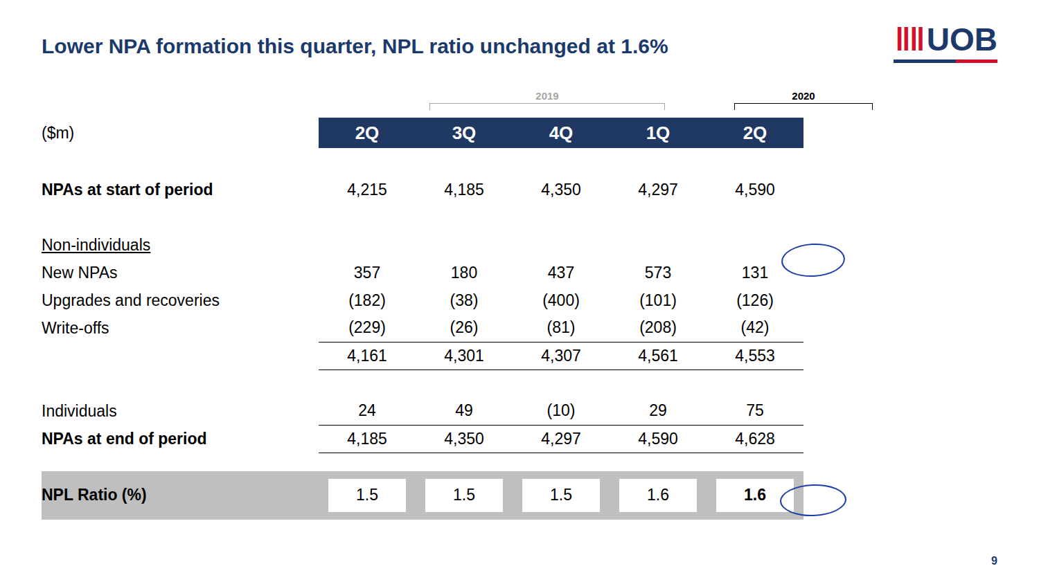‖‖UOB
Lower NPA formation this quarter, NPL ratio unchanged at 1.6%
2019
2020
| ($m) | 2Q | 3Q | 4Q | 1Q | 2Q |
| --- | --- | --- | --- | --- | --- |
| NPAs at start of period | 4,215 | 4,185 | 4,350 | 4,297 | 4,590 |
| Non-individuals | | | | | |
| New NPAs | 357 | 180 | 437 | 573 | 131 |
| Upgrades and recoveries | (182) | (38) | (400) | (101) | (126) |
| Write-offs | (229) | (26) | (81) | (208) | (42) |
| | 4,161 | 4,301 | 4,307 | 4,561 | 4,553 |
| Individuals | 24 | 49 | (10) | 29 | 75 |
| NPAs at end of period | 4,185 | 4,350 | 4,297 | 4,590 | 4,628 |
NPL Ratio (%)
1.5
1.5
1.5
1.6
1.6
9